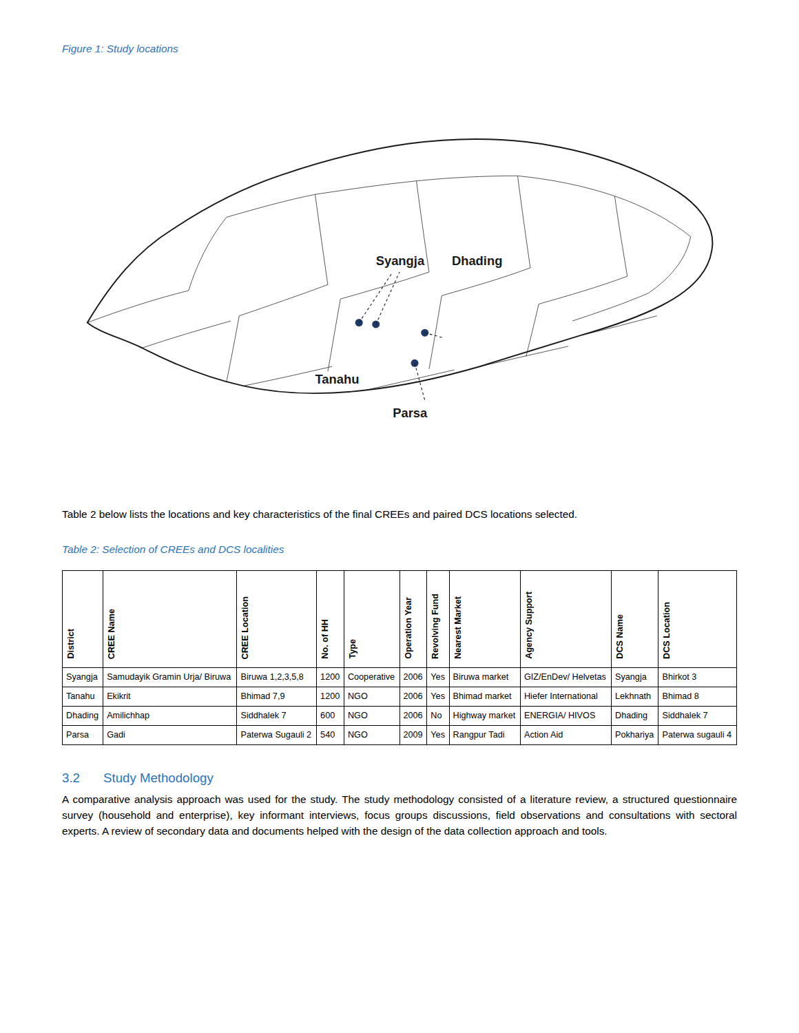Figure 1: Study locations
Syangja Dhading Tanahu Parsa
Table 2 below lists the locations and key characteristics of the final CREEs and paired DCS locations selected.
Table 2: Selection of CREEs and DCS localities
| District | CREE Name | CREE Location | No. of HH | Type | Operation Year | Revolving Fund | Nearest Market | Agency Support | DCS Name | DCS Location |
| --- | --- | --- | --- | --- | --- | --- | --- | --- | --- | --- |
| Syangja | Samudayik Gramin Urja/ Biruwa | Biruwa 1,2,3,5,8 | 1200 | Cooperative | 2006 | Yes | Biruwa market | GIZ/EnDev/ Helvetas | Syangja | Bhirkot 3 |
| Tanahu | Ekikrit | Bhimad 7,9 | 1200 | NGO | 2006 | Yes | Bhimad market | Hiefer International | Lekhnath | Bhimad 8 |
| Dhading | Amilichhap | Siddhalek 7 | 600 | NGO | 2006 | No | Highway market | ENERGIA/ HIVOS | Dhading | Siddhalek 7 |
| Parsa | Gadi | Paterwa Sugauli 2 | 540 | NGO | 2009 | Yes | Rangpur Tadi | Action Aid | Pokhariya | Paterwa sugauli 4 |
3.2 Study Methodology
A comparative analysis approach was used for the study. The study methodology consisted of a literature review, a structured questionnaire survey (household and enterprise), key informant interviews, focus groups discussions, field observations and consultations with sectoral experts. A review of secondary data and documents helped with the design of the data collection approach and tools.